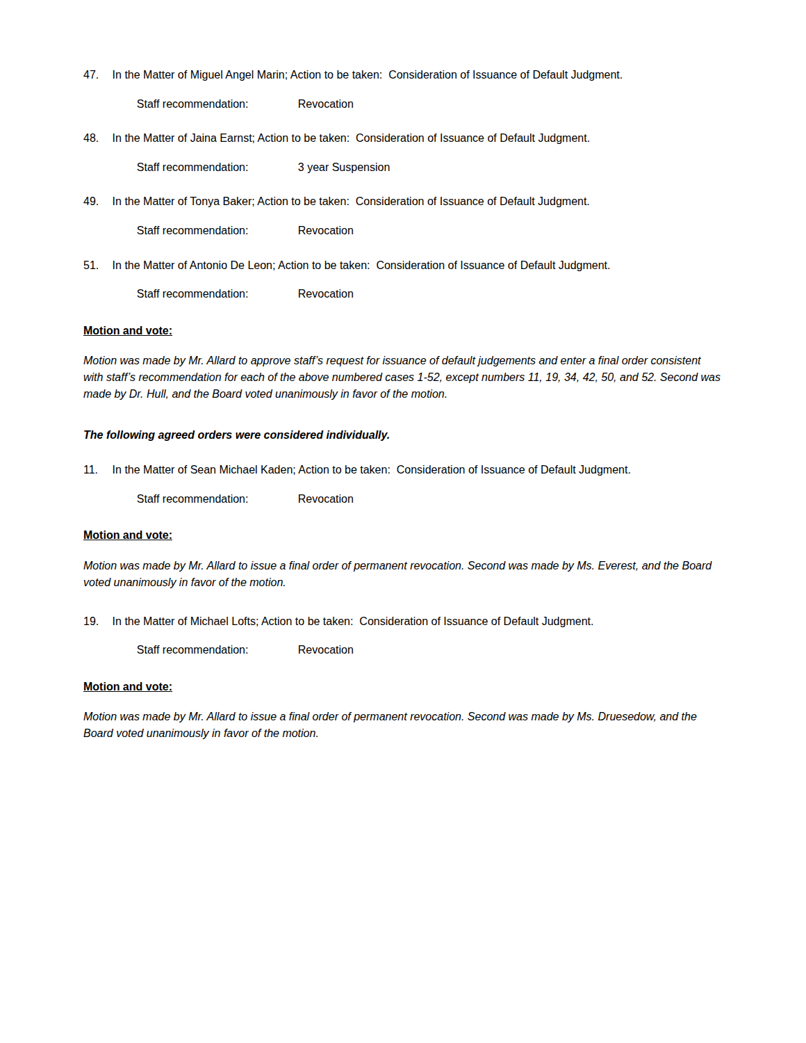47. In the Matter of Miguel Angel Marin; Action to be taken: Consideration of Issuance of Default Judgment.
Staff recommendation: Revocation
48. In the Matter of Jaina Earnst; Action to be taken: Consideration of Issuance of Default Judgment.
Staff recommendation: 3 year Suspension
49. In the Matter of Tonya Baker; Action to be taken: Consideration of Issuance of Default Judgment.
Staff recommendation: Revocation
51. In the Matter of Antonio De Leon; Action to be taken: Consideration of Issuance of Default Judgment.
Staff recommendation: Revocation
Motion and vote:
Motion was made by Mr. Allard to approve staff’s request for issuance of default judgements and enter a final order consistent with staff’s recommendation for each of the above numbered cases 1-52, except numbers 11, 19, 34, 42, 50, and 52. Second was made by Dr. Hull, and the Board voted unanimously in favor of the motion.
The following agreed orders were considered individually.
11. In the Matter of Sean Michael Kaden; Action to be taken: Consideration of Issuance of Default Judgment.
Staff recommendation: Revocation
Motion and vote:
Motion was made by Mr. Allard to issue a final order of permanent revocation. Second was made by Ms. Everest, and the Board voted unanimously in favor of the motion.
19. In the Matter of Michael Lofts; Action to be taken: Consideration of Issuance of Default Judgment.
Staff recommendation: Revocation
Motion and vote:
Motion was made by Mr. Allard to issue a final order of permanent revocation. Second was made by Ms. Druesedow, and the Board voted unanimously in favor of the motion.